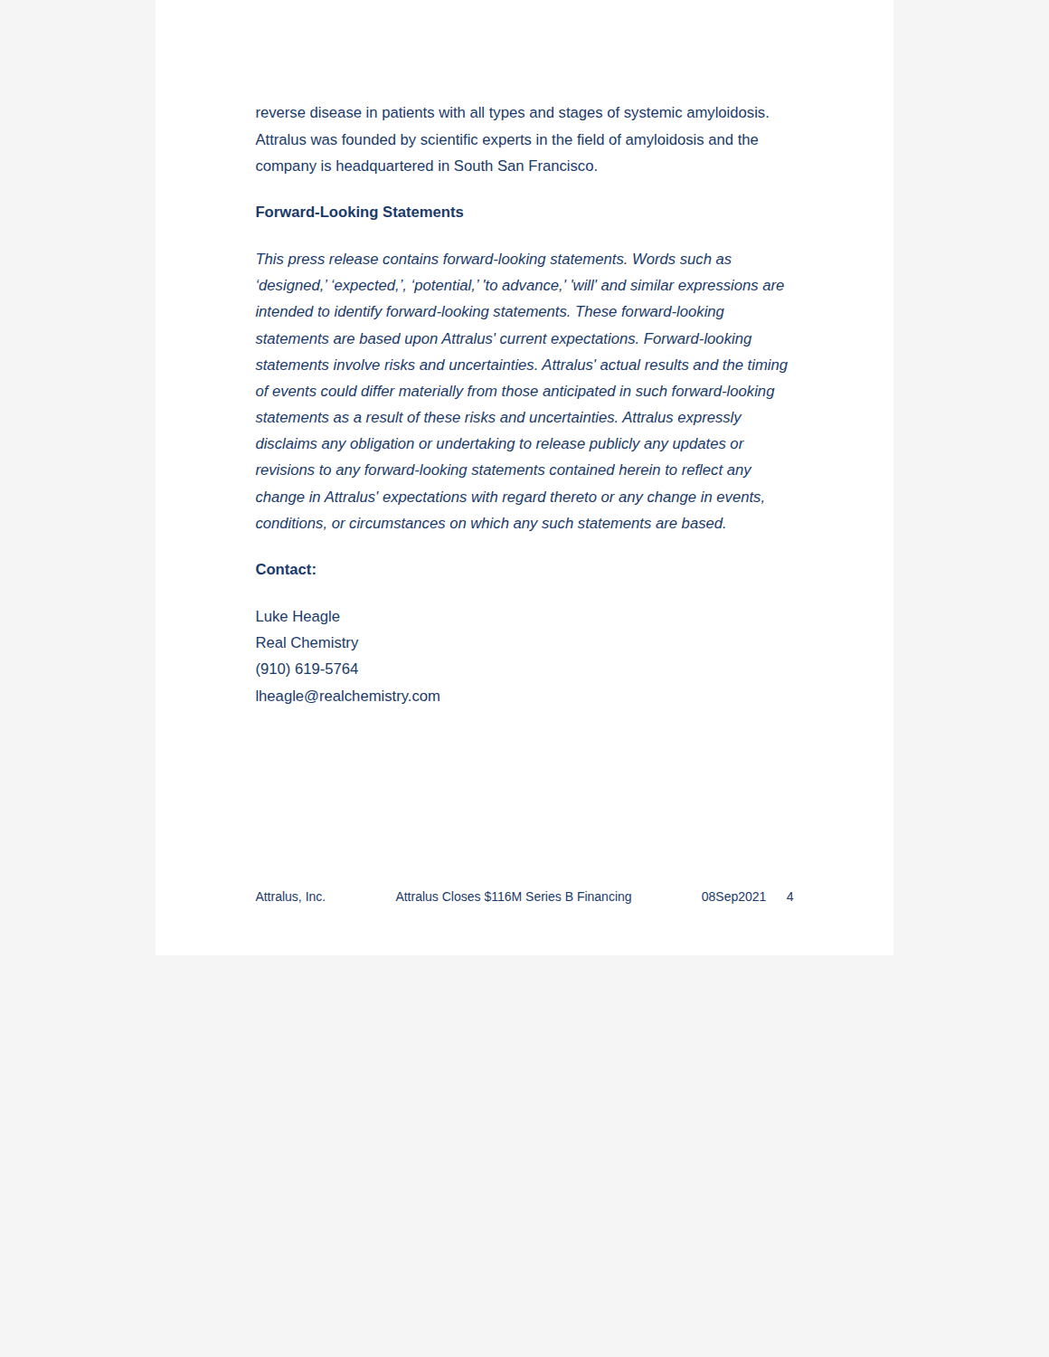reverse disease in patients with all types and stages of systemic amyloidosis. Attralus was founded by scientific experts in the field of amyloidosis and the company is headquartered in South San Francisco.
Forward-Looking Statements
This press release contains forward-looking statements. Words such as ‘designed,’ ‘expected,’, ‘potential,’ 'to advance,' 'will' and similar expressions are intended to identify forward-looking statements. These forward-looking statements are based upon Attralus' current expectations. Forward-looking statements involve risks and uncertainties. Attralus' actual results and the timing of events could differ materially from those anticipated in such forward-looking statements as a result of these risks and uncertainties. Attralus expressly disclaims any obligation or undertaking to release publicly any updates or revisions to any forward-looking statements contained herein to reflect any change in Attralus' expectations with regard thereto or any change in events, conditions, or circumstances on which any such statements are based.
Contact:
Luke Heagle
Real Chemistry
(910) 619-5764
lheagle@realchemistry.com
Attralus, Inc. Attralus Closes $116M Series B Financing 08Sep20214